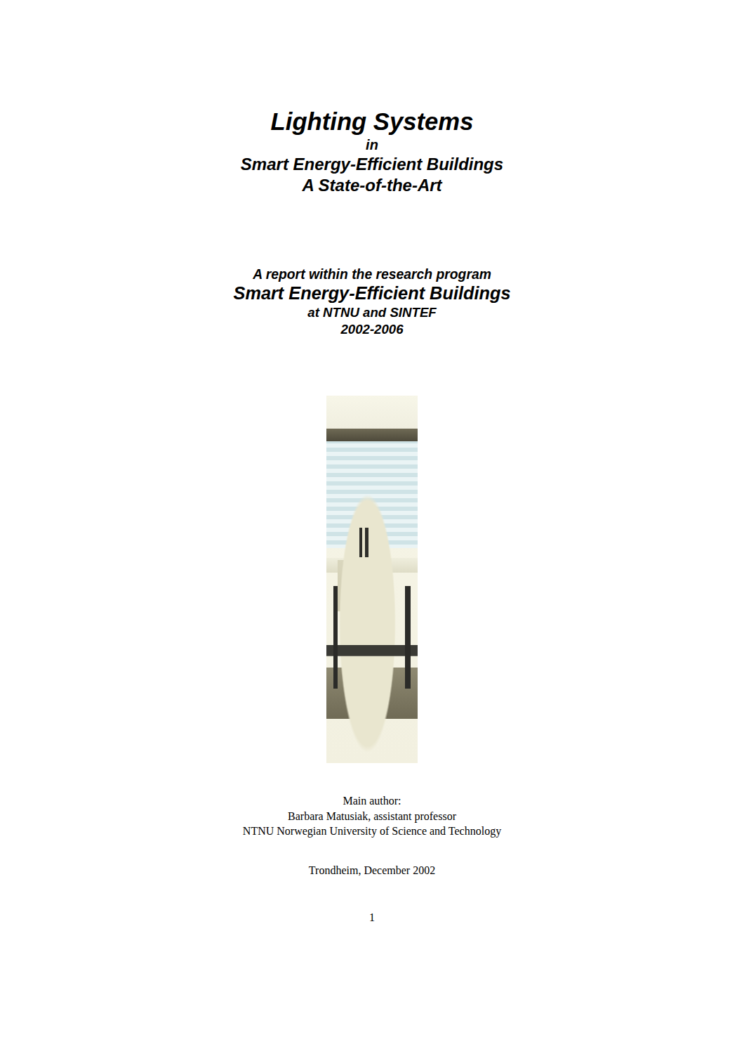Lighting Systems
in
Smart Energy-Efficient Buildings
A State-of-the-Art
A report within the research program
Smart Energy-Efficient Buildings
at NTNU and SINTEF
2002-2006
Main author:
Barbara Matusiak, assistant professor
NTNU Norwegian University of Science and Technology
Trondheim, December 2002
1